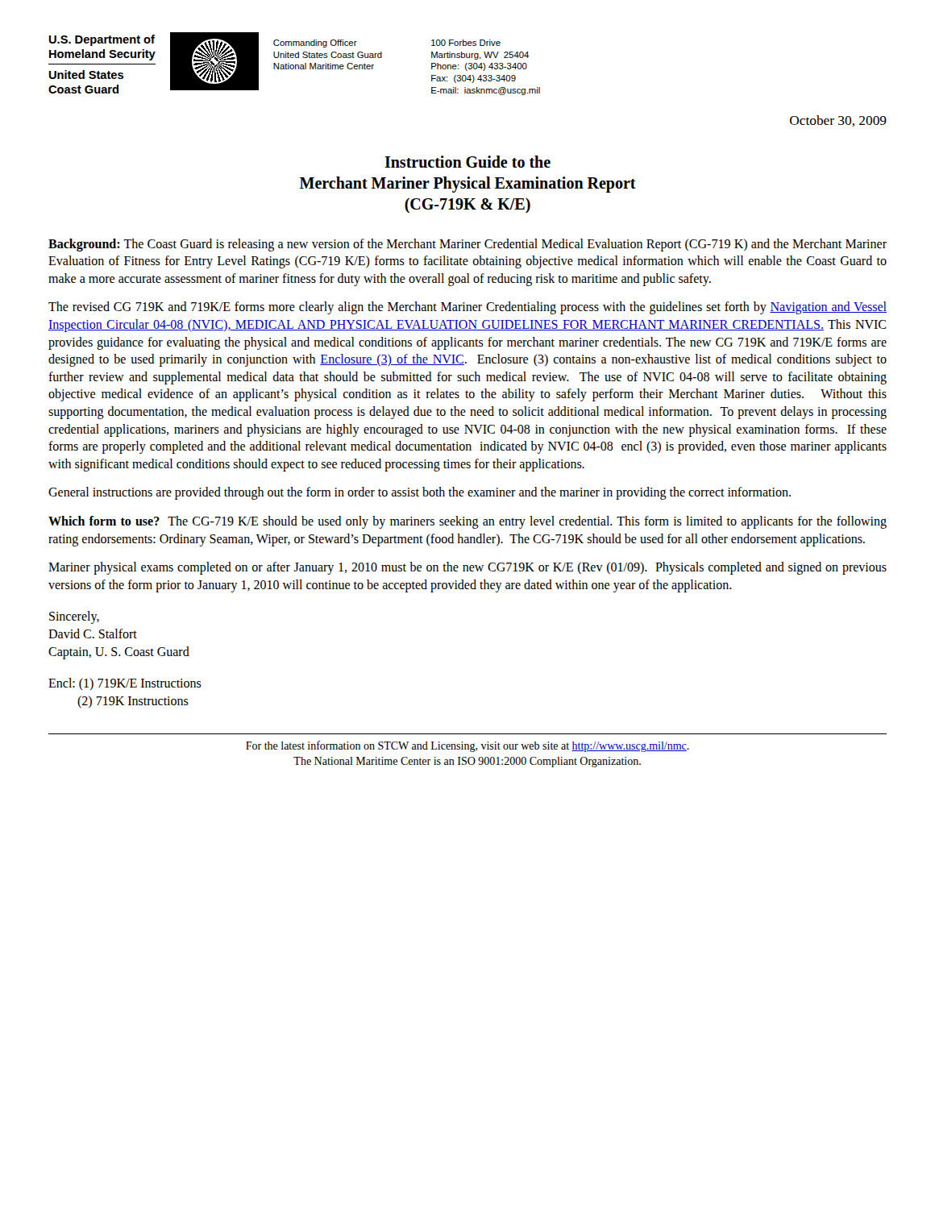U.S. Department of
Homeland Security United States
Coast Guard
Commanding Officer
United States Coast Guard
National Maritime Center
100 Forbes Drive
Martinsburg, WV 25404
Phone: (304) 433-3400
Fax: (304) 433-3409
E-mail: iasknmc@uscg.mil
October 30, 2009
Instruction Guide to the
Merchant Mariner Physical Examination Report
(CG-719K & K/E)
Background: The Coast Guard is releasing a new version of the Merchant Mariner Credential Medical Evaluation Report (CG-719 K) and the Merchant Mariner Evaluation of Fitness for Entry Level Ratings (CG-719 K/E) forms to facilitate obtaining objective medical information which will enable the Coast Guard to make a more accurate assessment of mariner fitness for duty with the overall goal of reducing risk to maritime and public safety.
The revised CG 719K and 719K/E forms more clearly align the Merchant Mariner Credentialing process with the guidelines set forth by Navigation and Vessel Inspection Circular 04-08 (NVIC), MEDICAL AND PHYSICAL EVALUATION GUIDELINES FOR MERCHANT MARINER CREDENTIALS. This NVIC provides guidance for evaluating the physical and medical conditions of applicants for merchant mariner credentials. The new CG 719K and 719K/E forms are designed to be used primarily in conjunction with Enclosure (3) of the NVIC. Enclosure (3) contains a non-exhaustive list of medical conditions subject to further review and supplemental medical data that should be submitted for such medical review. The use of NVIC 04-08 will serve to facilitate obtaining objective medical evidence of an applicant’s physical condition as it relates to the ability to safely perform their Merchant Mariner duties. Without this supporting documentation, the medical evaluation process is delayed due to the need to solicit additional medical information. To prevent delays in processing credential applications, mariners and physicians are highly encouraged to use NVIC 04-08 in conjunction with the new physical examination forms. If these forms are properly completed and the additional relevant medical documentation indicated by NVIC 04-08 encl (3) is provided, even those mariner applicants with significant medical conditions should expect to see reduced processing times for their applications.
General instructions are provided through out the form in order to assist both the examiner and the mariner in providing the correct information.
Which form to use? The CG-719 K/E should be used only by mariners seeking an entry level credential. This form is limited to applicants for the following rating endorsements: Ordinary Seaman, Wiper, or Steward’s Department (food handler). The CG-719K should be used for all other endorsement applications.
Mariner physical exams completed on or after January 1, 2010 must be on the new CG719K or K/E (Rev (01/09). Physicals completed and signed on previous versions of the form prior to January 1, 2010 will continue to be accepted provided they are dated within one year of the application.
Sincerely,
David C. Stalfort
Captain, U. S. Coast Guard
Encl: (1) 719K/E Instructions
(2) 719K Instructions
For the latest information on STCW and Licensing, visit our web site at http://www.uscg.mil/nmc.
The National Maritime Center is an ISO 9001:2000 Compliant Organization.